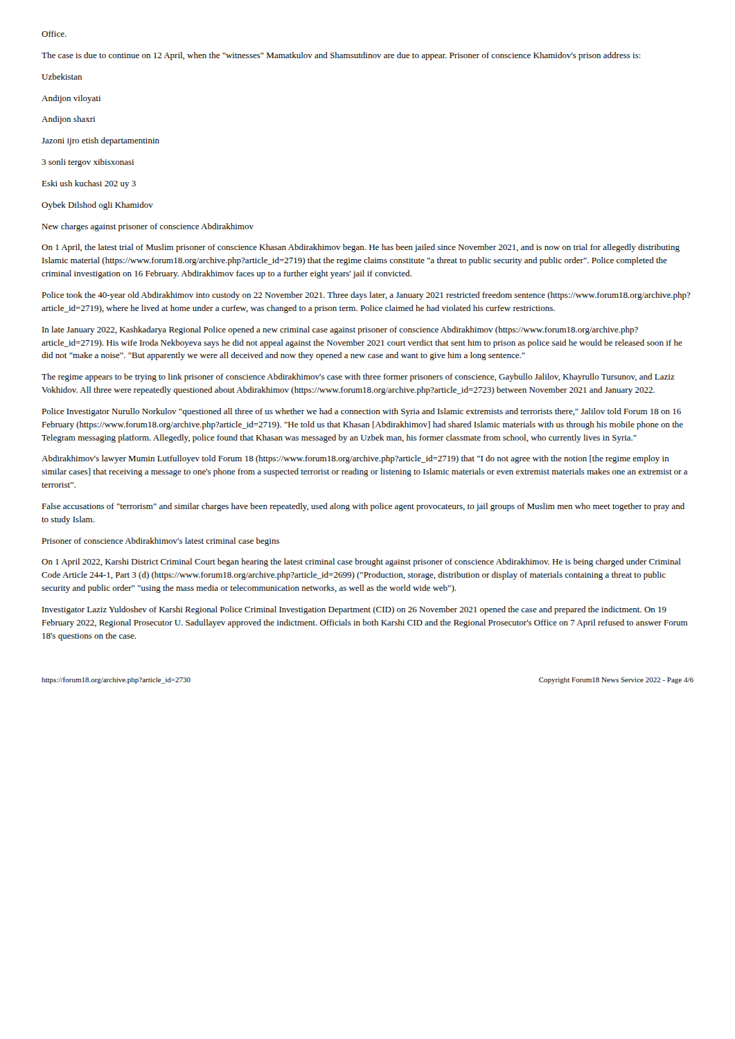Office.
The case is due to continue on 12 April, when the "witnesses" Mamatkulov and Shamsutdinov are due to appear. Prisoner of conscience Khamidov's prison address is:
Uzbekistan
Andijon viloyati
Andijon shaxri
Jazoni ijro etish departamentinin
3 sonli tergov xibisxonasi
Eski ush kuchasi 202 uy 3
Oybek Dilshod ogli Khamidov
New charges against prisoner of conscience Abdirakhimov
On 1 April, the latest trial of Muslim prisoner of conscience Khasan Abdirakhimov began. He has been jailed since November 2021, and is now on trial for allegedly distributing Islamic material (https://www.forum18.org/archive.php?article_id=2719) that the regime claims constitute "a threat to public security and public order". Police completed the criminal investigation on 16 February. Abdirakhimov faces up to a further eight years' jail if convicted.
Police took the 40-year old Abdirakhimov into custody on 22 November 2021. Three days later, a January 2021 restricted freedom sentence (https://www.forum18.org/archive.php?article_id=2719), where he lived at home under a curfew, was changed to a prison term. Police claimed he had violated his curfew restrictions.
In late January 2022, Kashkadarya Regional Police opened a new criminal case against prisoner of conscience Abdirakhimov (https://www.forum18.org/archive.php?article_id=2719). His wife Iroda Nekboyeva says he did not appeal against the November 2021 court verdict that sent him to prison as police said he would be released soon if he did not "make a noise". "But apparently we were all deceived and now they opened a new case and want to give him a long sentence."
The regime appears to be trying to link prisoner of conscience Abdirakhimov's case with three former prisoners of conscience, Gaybullo Jalilov, Khayrullo Tursunov, and Laziz Vokhidov. All three were repeatedly questioned about Abdirakhimov (https://www.forum18.org/archive.php?article_id=2723) between November 2021 and January 2022.
Police Investigator Nurullo Norkulov "questioned all three of us whether we had a connection with Syria and Islamic extremists and terrorists there," Jalilov told Forum 18 on 16 February (https://www.forum18.org/archive.php?article_id=2719). "He told us that Khasan [Abdirakhimov] had shared Islamic materials with us through his mobile phone on the Telegram messaging platform. Allegedly, police found that Khasan was messaged by an Uzbek man, his former classmate from school, who currently lives in Syria."
Abdirakhimov's lawyer Mumin Lutfulloyev told Forum 18 (https://www.forum18.org/archive.php?article_id=2719) that "I do not agree with the notion [the regime employ in similar cases] that receiving a message to one's phone from a suspected terrorist or reading or listening to Islamic materials or even extremist materials makes one an extremist or a terrorist".
False accusations of "terrorism" and similar charges have been repeatedly, used along with police agent provocateurs, to jail groups of Muslim men who meet together to pray and to study Islam.
Prisoner of conscience Abdirakhimov's latest criminal case begins
On 1 April 2022, Karshi District Criminal Court began hearing the latest criminal case brought against prisoner of conscience Abdirakhimov. He is being charged under Criminal Code Article 244-1, Part 3 (d) (https://www.forum18.org/archive.php?article_id=2699) ("Production, storage, distribution or display of materials containing a threat to public security and public order" "using the mass media or telecommunication networks, as well as the world wide web").
Investigator Laziz Yuldoshev of Karshi Regional Police Criminal Investigation Department (CID) on 26 November 2021 opened the case and prepared the indictment. On 19 February 2022, Regional Prosecutor U. Sadullayev approved the indictment. Officials in both Karshi CID and the Regional Prosecutor's Office on 7 April refused to answer Forum 18's questions on the case.
https://forum18.org/archive.php?article_id=2730
Copyright Forum18 News Service 2022 - Page 4/6